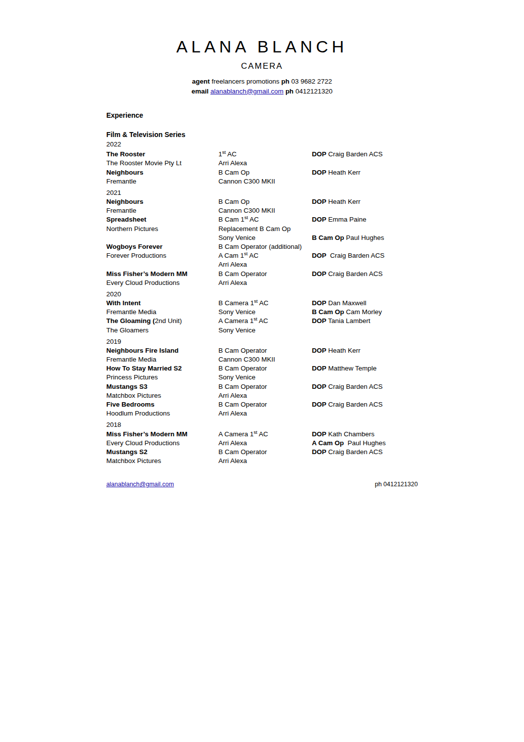Alana Blanch
Camera
agent freelancers promotions ph 03 9682 2722
email alanablanch@gmail.com ph 0412121320
Experience
Film & Television Series
2022
| The Rooster | 1 st AC | DOP Craig Barden ACS |
| The Rooster Movie Pty Lt | Arri Alexa | |
| Neighbours | B Cam Op | DOP Heath Kerr |
| Fremantle | Cannon C300 MKII | |
| 2021 | | |
| Neighbours | B Cam Op | DOP Heath Kerr |
| Fremantle | Cannon C300 MKII | |
| Spreadsheet | B Cam 1 st AC | DOP Emma Paine |
| Northern Pictures | Replacement B Cam Op | |
| | Sony Venice | B Cam Op Paul Hughes |
| Wogboys Forever | B Cam Operator (additional) |
| Forever Productions | A Cam 1 st AC | DOP Craig Barden ACS |
| | Arri Alexa | |
| Miss Fisher’s Modern MM | B Cam Operator | DOP Craig Barden ACS |
| Every Cloud Productions | Arri Alexa | |
| 2020 | | |
| With Intent | B Camera 1 st AC | DOP Dan Maxwell |
| Fremantle Media | Sony Venice | B Cam Op Cam Morley |
| The Gloaming ( 2nd Unit) | A Camera 1 st AC | DOP Tania Lambert |
| The Gloamers | Sony Venice | |
| 2019 | | |
| Neighbours Fire Island | B Cam Operator | DOP Heath Kerr |
| Fremantle Media | Cannon C300 MKII | |
| How To Stay Married S2 | B Cam Operator | DOP Matthew Temple |
| Princess Pictures | Sony Venice | |
| Mustangs S3 | B Cam Operator | DOP Craig Barden ACS |
| Matchbox Pictures | Arri Alexa | |
| Five Bedrooms | B Cam Operator | DOP Craig Barden ACS |
| Hoodlum Productions | Arri Alexa | |
| 2018 | | |
| Miss Fisher’s Modern MM | A Camera 1 st AC | DOP Kath Chambers |
| Every Cloud Productions | Arri Alexa | A Cam Op Paul Hughes |
| Mustangs S2 | B Cam Operator | DOP Craig Barden ACS |
| Matchbox Pictures | Arri Alexa | |
alanablanch@gmail.com ph 0412121320